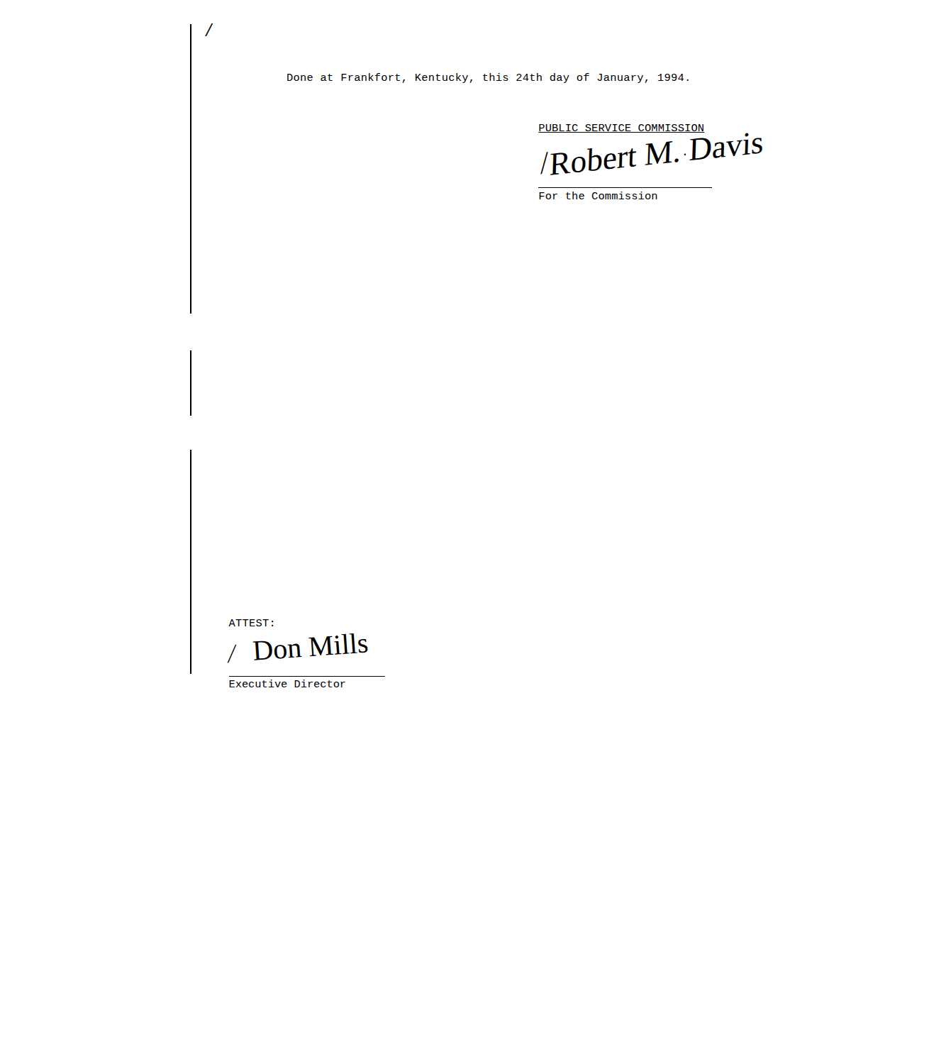/
Done at Frankfort, Kentucky, this 24th day of January, 1994.
PUBLIC SERVICE COMMISSION
⁄ Robert M. Davis .
For the Commission
ATTEST:
⁄ Don Mills
Executive Director